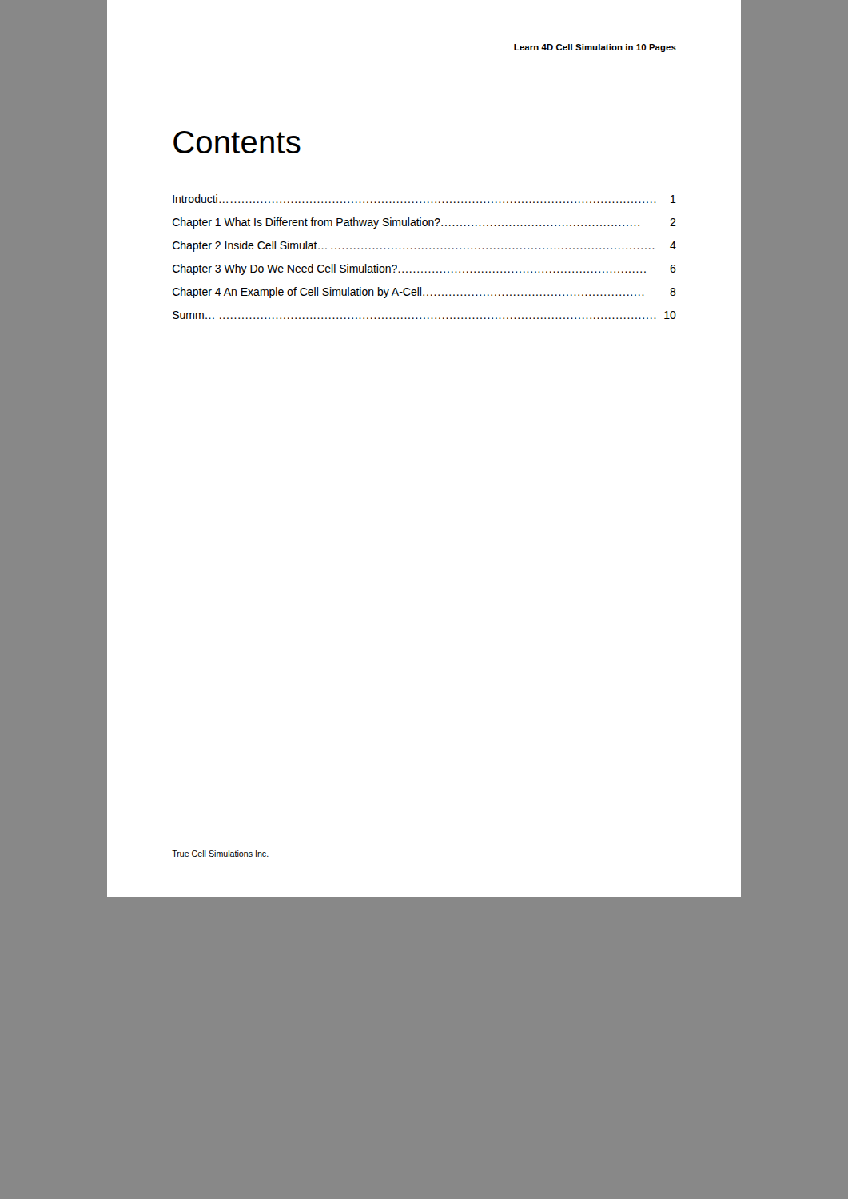Learn 4D Cell Simulation in 10 Pages
Contents
Introduction .................................................................................................................. 1
Chapter 1 What Is Different from Pathway Simulation? ..................................................... 2
Chapter 2 Inside Cell Simulation ....................................................................................... 4
Chapter 3 Why Do We Need Cell Simulation? .................................................................. 6
Chapter 4 An Example of Cell Simulation by A-Cell ........................................................... 8
Summary ....................................................................................................................... 10
True Cell Simulations Inc.